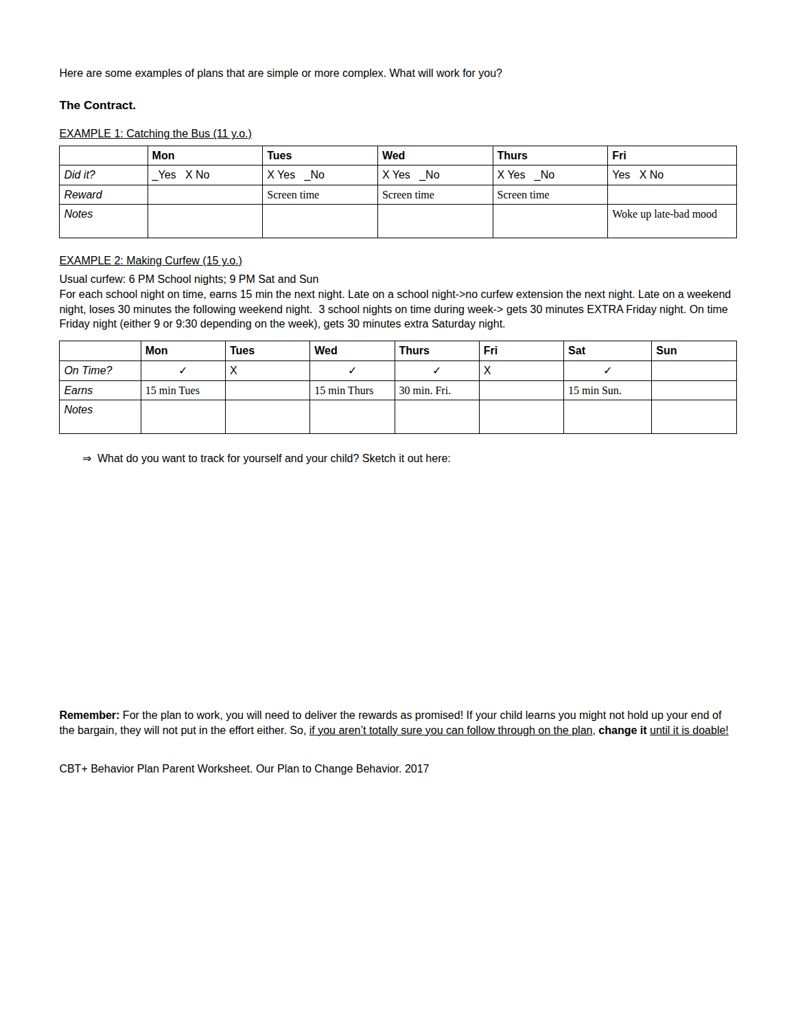Here are some examples of plans that are simple or more complex. What will work for you?
The Contract.
EXAMPLE 1: Catching the Bus (11 y.o.)
| | Mon | Tues | Wed | Thurs | Fri |
| --- | --- | --- | --- | --- | --- |
| Did it? | _Yes X No | X Yes _No | X Yes _No | X Yes _No | Yes X No |
| Reward | | Screen time | Screen time | Screen time | |
| Notes | | | | | Woke up late-bad mood |
EXAMPLE 2: Making Curfew (15 y.o.)
Usual curfew: 6 PM School nights; 9 PM Sat and Sun
For each school night on time, earns 15 min the next night. Late on a school night->no curfew extension the next night. Late on a weekend night, loses 30 minutes the following weekend night. 3 school nights on time during week-> gets 30 minutes EXTRA Friday night. On time Friday night (either 9 or 9:30 depending on the week), gets 30 minutes extra Saturday night.
| | Mon | Tues | Wed | Thurs | Fri | Sat | Sun |
| --- | --- | --- | --- | --- | --- | --- | --- |
| On Time? | ✓ | X | ✓ | ✓ | X | ✓ | |
| Earns | 15 min Tues | | 15 min Thurs | 30 min. Fri. | | 15 min Sun. | |
| Notes | | | | | | | |
⇒ What do you want to track for yourself and your child? Sketch it out here:
Remember: For the plan to work, you will need to deliver the rewards as promised! If your child learns you might not hold up your end of the bargain, they will not put in the effort either. So, if you aren’t totally sure you can follow through on the plan, change it until it is doable!
CBT+ Behavior Plan Parent Worksheet. Our Plan to Change Behavior. 2017